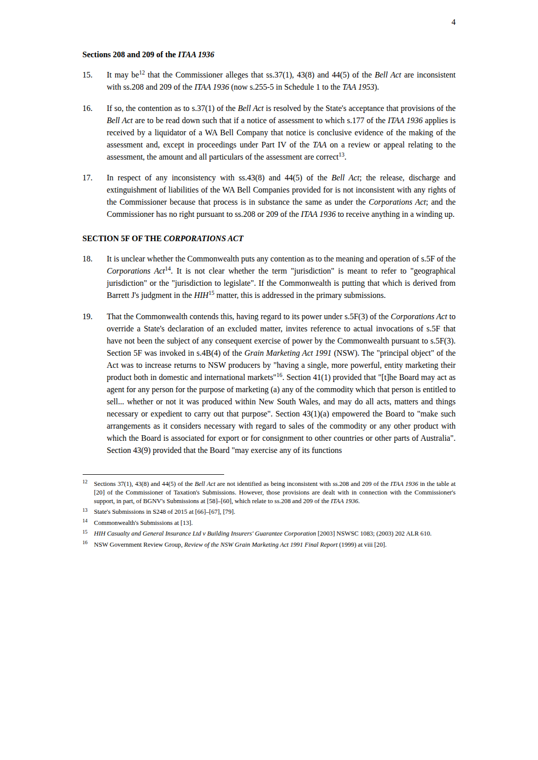4
Sections 208 and 209 of the ITAA 1936
It may be12 that the Commissioner alleges that ss.37(1), 43(8) and 44(5) of the Bell Act are inconsistent with ss.208 and 209 of the ITAA 1936 (now s.255-5 in Schedule 1 to the TAA 1953).
If so, the contention as to s.37(1) of the Bell Act is resolved by the State's acceptance that provisions of the Bell Act are to be read down such that if a notice of assessment to which s.177 of the ITAA 1936 applies is received by a liquidator of a WA Bell Company that notice is conclusive evidence of the making of the assessment and, except in proceedings under Part IV of the TAA on a review or appeal relating to the assessment, the amount and all particulars of the assessment are correct13.
In respect of any inconsistency with ss.43(8) and 44(5) of the Bell Act; the release, discharge and extinguishment of liabilities of the WA Bell Companies provided for is not inconsistent with any rights of the Commissioner because that process is in substance the same as under the Corporations Act; and the Commissioner has no right pursuant to ss.208 or 209 of the ITAA 1936 to receive anything in a winding up.
SECTION 5F OF THE CORPORATIONS ACT
It is unclear whether the Commonwealth puts any contention as to the meaning and operation of s.5F of the Corporations Act14. It is not clear whether the term "jurisdiction" is meant to refer to "geographical jurisdiction" or the "jurisdiction to legislate". If the Commonwealth is putting that which is derived from Barrett J's judgment in the HIH15 matter, this is addressed in the primary submissions.
That the Commonwealth contends this, having regard to its power under s.5F(3) of the Corporations Act to override a State's declaration of an excluded matter, invites reference to actual invocations of s.5F that have not been the subject of any consequent exercise of power by the Commonwealth pursuant to s.5F(3). Section 5F was invoked in s.4B(4) of the Grain Marketing Act 1991 (NSW). The "principal object" of the Act was to increase returns to NSW producers by "having a single, more powerful, entity marketing their product both in domestic and international markets"16. Section 41(1) provided that "[t]he Board may act as agent for any person for the purpose of marketing (a) any of the commodity which that person is entitled to sell... whether or not it was produced within New South Wales, and may do all acts, matters and things necessary or expedient to carry out that purpose". Section 43(1)(a) empowered the Board to "make such arrangements as it considers necessary with regard to sales of the commodity or any other product with which the Board is associated for export or for consignment to other countries or other parts of Australia". Section 43(9) provided that the Board "may exercise any of its functions
Sections 37(1), 43(8) and 44(5) of the Bell Act are not identified as being inconsistent with ss.208 and 209 of the ITAA 1936 in the table at [20] of the Commissioner of Taxation's Submissions. However, those provisions are dealt with in connection with the Commissioner's support, in part, of BGNV's Submissions at [58]–[60], which relate to ss.208 and 209 of the ITAA 1936.
State's Submissions in S248 of 2015 at [66]–[67], [79].
Commonwealth's Submissions at [13].
HIH Casualty and General Insurance Ltd v Building Insurers' Guarantee Corporation [2003] NSWSC 1083; (2003) 202 ALR 610.
NSW Government Review Group, Review of the NSW Grain Marketing Act 1991 Final Report (1999) at viii [20].